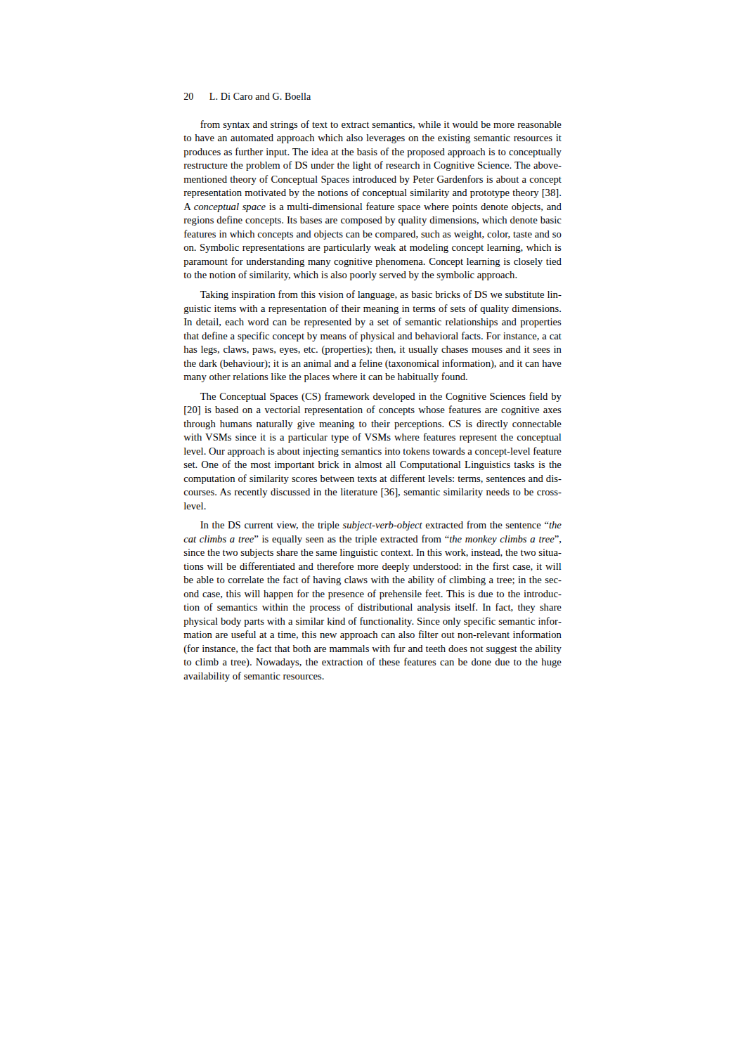20 L. Di Caro and G. Boella
from syntax and strings of text to extract semantics, while it would be more reasonable to have an automated approach which also leverages on the existing semantic resources it produces as further input. The idea at the basis of the proposed approach is to conceptually restructure the problem of DS under the light of research in Cognitive Science. The above-mentioned theory of Conceptual Spaces introduced by Peter Gardenfors is about a concept representation motivated by the notions of conceptual similarity and prototype theory [38]. A conceptual space is a multi-dimensional feature space where points denote objects, and regions define concepts. Its bases are composed by quality dimensions, which denote basic features in which concepts and objects can be compared, such as weight, color, taste and so on. Symbolic representations are particularly weak at modeling concept learning, which is paramount for understanding many cognitive phenomena. Concept learning is closely tied to the notion of similarity, which is also poorly served by the symbolic approach.
Taking inspiration from this vision of language, as basic bricks of DS we substitute linguistic items with a representation of their meaning in terms of sets of quality dimensions. In detail, each word can be represented by a set of semantic relationships and properties that define a specific concept by means of physical and behavioral facts. For instance, a cat has legs, claws, paws, eyes, etc. (properties); then, it usually chases mouses and it sees in the dark (behaviour); it is an animal and a feline (taxonomical information), and it can have many other relations like the places where it can be habitually found.
The Conceptual Spaces (CS) framework developed in the Cognitive Sciences field by [20] is based on a vectorial representation of concepts whose features are cognitive axes through humans naturally give meaning to their perceptions. CS is directly connectable with VSMs since it is a particular type of VSMs where features represent the conceptual level. Our approach is about injecting semantics into tokens towards a concept-level feature set. One of the most important brick in almost all Computational Linguistics tasks is the computation of similarity scores between texts at different levels: terms, sentences and discourses. As recently discussed in the literature [36], semantic similarity needs to be cross-level.
In the DS current view, the triple subject-verb-object extracted from the sentence “the cat climbs a tree” is equally seen as the triple extracted from “the monkey climbs a tree”, since the two subjects share the same linguistic context. In this work, instead, the two situations will be differentiated and therefore more deeply understood: in the first case, it will be able to correlate the fact of having claws with the ability of climbing a tree; in the second case, this will happen for the presence of prehensile feet. This is due to the introduction of semantics within the process of distributional analysis itself. In fact, they share physical body parts with a similar kind of functionality. Since only specific semantic information are useful at a time, this new approach can also filter out non-relevant information (for instance, the fact that both are mammals with fur and teeth does not suggest the ability to climb a tree). Nowadays, the extraction of these features can be done due to the huge availability of semantic resources.